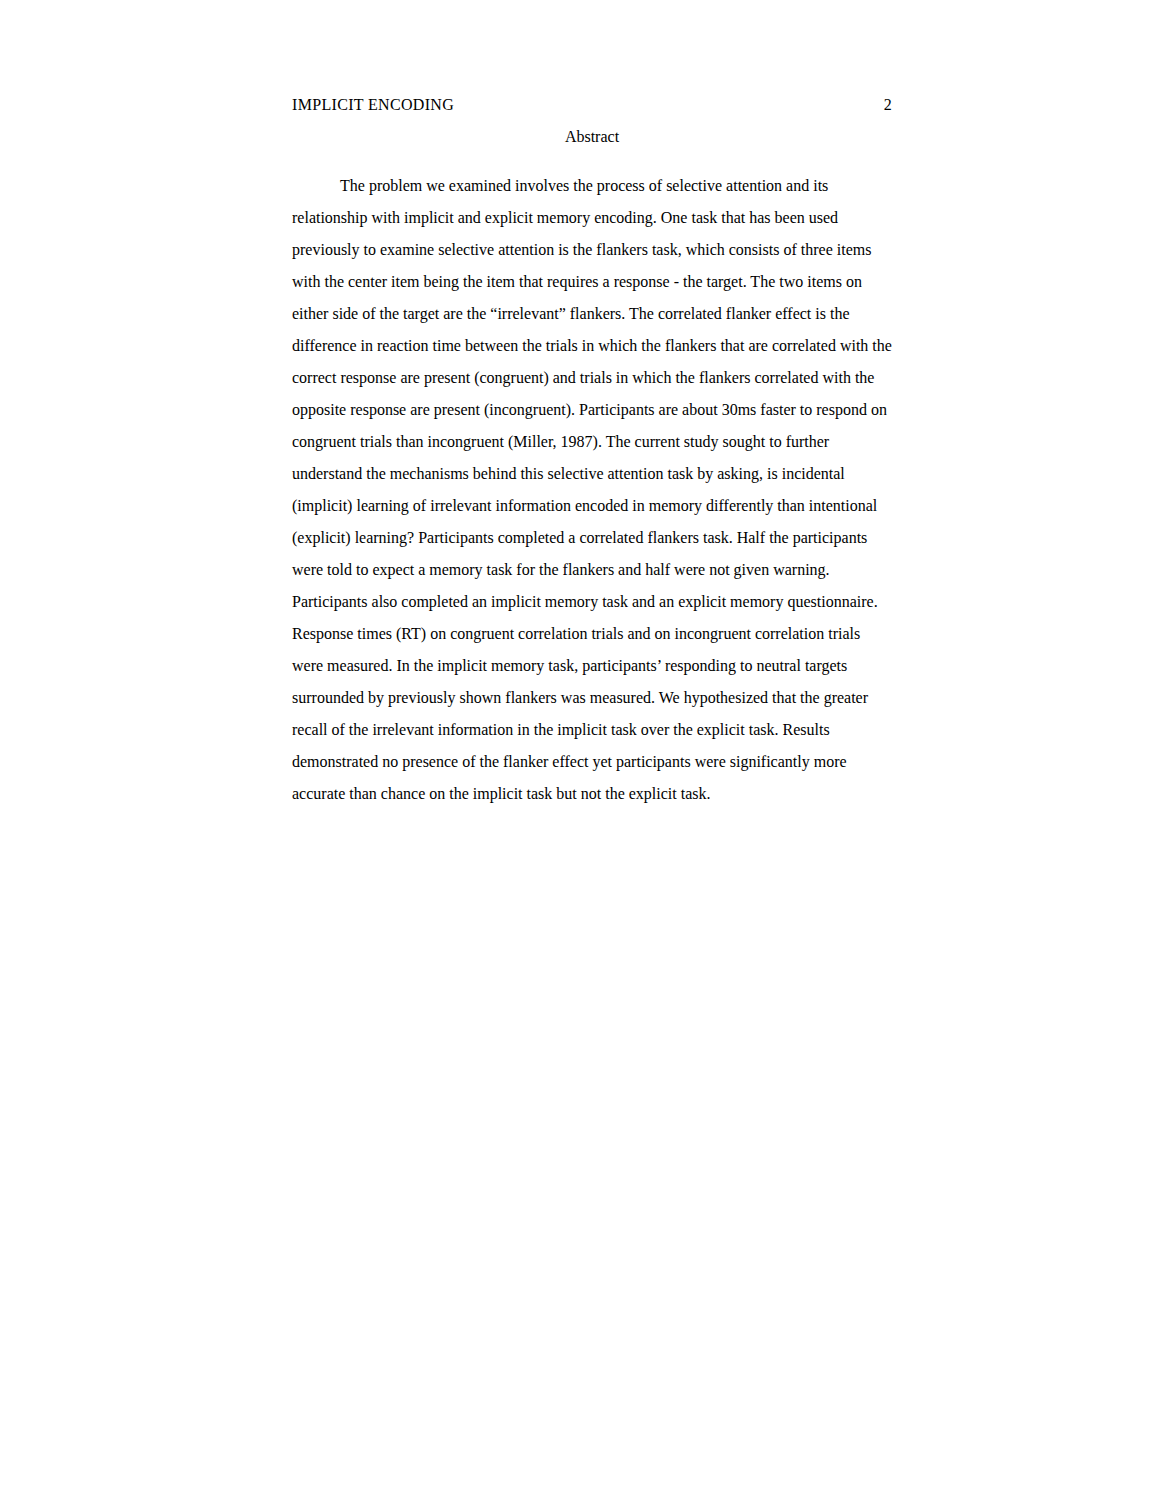Implicit Encoding 2
Abstract
The problem we examined involves the process of selective attention and its relationship with implicit and explicit memory encoding. One task that has been used previously to examine selective attention is the flankers task, which consists of three items with the center item being the item that requires a response - the target. The two items on either side of the target are the “irrelevant” flankers. The correlated flanker effect is the difference in reaction time between the trials in which the flankers that are correlated with the correct response are present (congruent) and trials in which the flankers correlated with the opposite response are present (incongruent). Participants are about 30ms faster to respond on congruent trials than incongruent (Miller, 1987). The current study sought to further understand the mechanisms behind this selective attention task by asking, is incidental (implicit) learning of irrelevant information encoded in memory differently than intentional (explicit) learning? Participants completed a correlated flankers task. Half the participants were told to expect a memory task for the flankers and half were not given warning. Participants also completed an implicit memory task and an explicit memory questionnaire. Response times (RT) on congruent correlation trials and on incongruent correlation trials were measured. In the implicit memory task, participants’ responding to neutral targets surrounded by previously shown flankers was measured. We hypothesized that the greater recall of the irrelevant information in the implicit task over the explicit task. Results demonstrated no presence of the flanker effect yet participants were significantly more accurate than chance on the implicit task but not the explicit task.